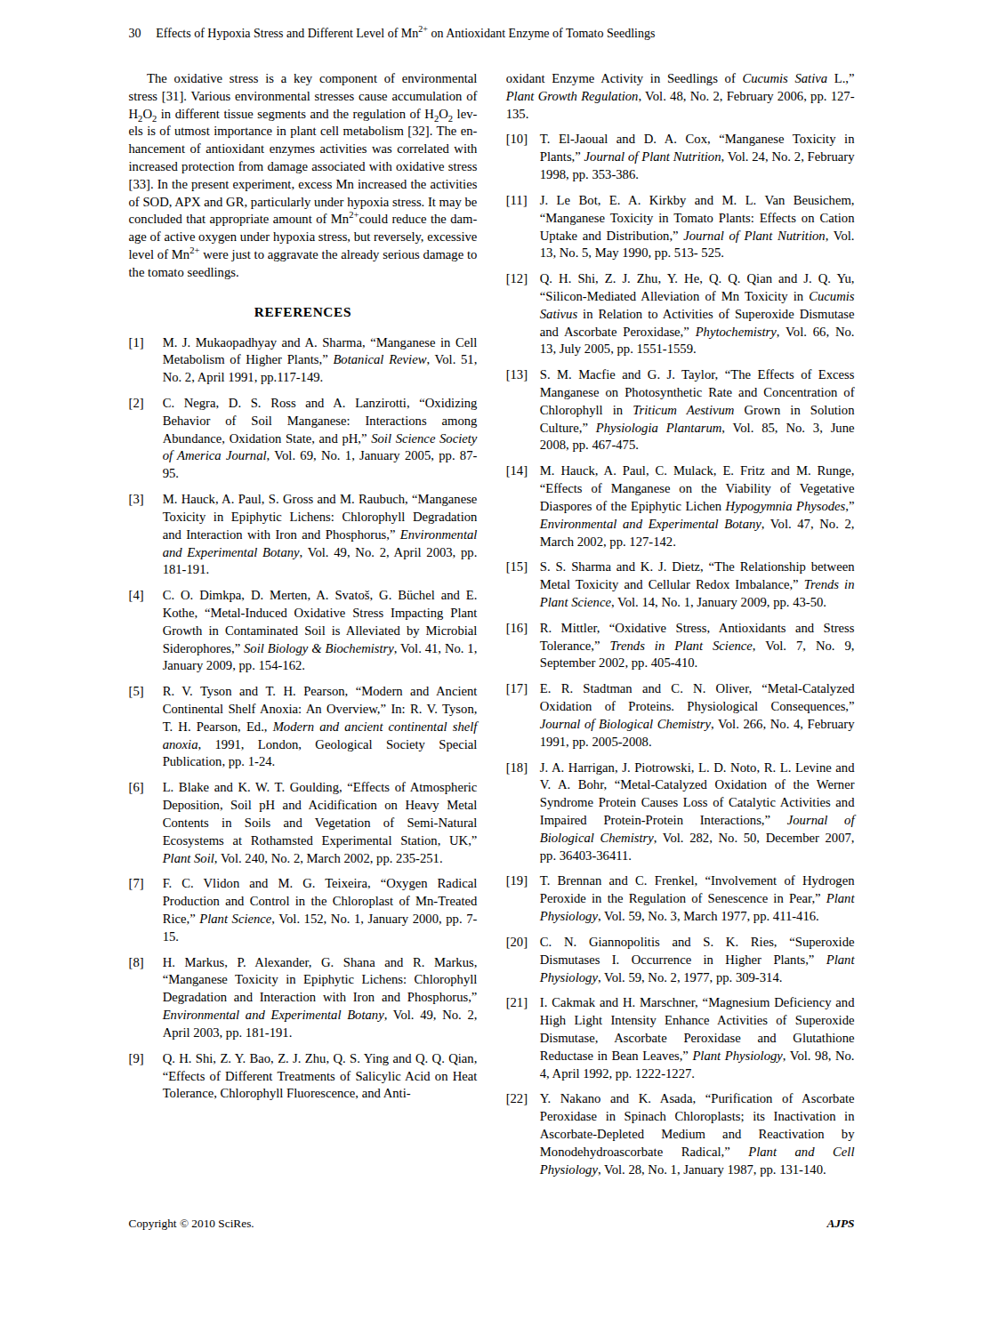30 Effects of Hypoxia Stress and Different Level of Mn2+ on Antioxidant Enzyme of Tomato Seedlings
The oxidative stress is a key component of environmental stress [31]. Various environmental stresses cause accumulation of H2O2 in different tissue segments and the regulation of H2O2 levels is of utmost importance in plant cell metabolism [32]. The enhancement of antioxidant enzymes activities was correlated with increased protection from damage associated with oxidative stress [33]. In the present experiment, excess Mn increased the activities of SOD, APX and GR, particularly under hypoxia stress. It may be concluded that appropriate amount of Mn2+could reduce the damage of active oxygen under hypoxia stress, but reversely, excessive level of Mn2+ were just to aggravate the already serious damage to the tomato seedlings.
REFERENCES
[1] M. J. Mukaopadhyay and A. Sharma, “Manganese in Cell Metabolism of Higher Plants,” Botanical Review, Vol. 51, No. 2, April 1991, pp.117-149.
[2] C. Negra, D. S. Ross and A. Lanzirotti, “Oxidizing Behavior of Soil Manganese: Interactions among Abundance, Oxidation State, and pH,” Soil Science Society of America Journal, Vol. 69, No. 1, January 2005, pp. 87-95.
[3] M. Hauck, A. Paul, S. Gross and M. Raubuch, “Manganese Toxicity in Epiphytic Lichens: Chlorophyll Degradation and Interaction with Iron and Phosphorus,” Environmental and Experimental Botany, Vol. 49, No. 2, April 2003, pp. 181-191.
[4] C. O. Dimkpa, D. Merten, A. Svatoš, G. Büchel and E. Kothe, “Metal-Induced Oxidative Stress Impacting Plant Growth in Contaminated Soil is Alleviated by Microbial Siderophores,” Soil Biology & Biochemistry, Vol. 41, No. 1, January 2009, pp. 154-162.
[5] R. V. Tyson and T. H. Pearson, “Modern and Ancient Continental Shelf Anoxia: An Overview,” In: R. V. Tyson, T. H. Pearson, Ed., Modern and ancient continental shelf anoxia, 1991, London, Geological Society Special Publication, pp. 1-24.
[6] L. Blake and K. W. T. Goulding, “Effects of Atmospheric Deposition, Soil pH and Acidification on Heavy Metal Contents in Soils and Vegetation of Semi-Natural Ecosystems at Rothamsted Experimental Station, UK,” Plant Soil, Vol. 240, No. 2, March 2002, pp. 235-251.
[7] F. C. Vlidon and M. G. Teixeira, “Oxygen Radical Production and Control in the Chloroplast of Mn-Treated Rice,” Plant Science, Vol. 152, No. 1, January 2000, pp. 7-15.
[8] H. Markus, P. Alexander, G. Shana and R. Markus, “Manganese Toxicity in Epiphytic Lichens: Chlorophyll Degradation and Interaction with Iron and Phosphorus,” Environmental and Experimental Botany, Vol. 49, No. 2, April 2003, pp. 181-191.
[9] Q. H. Shi, Z. Y. Bao, Z. J. Zhu, Q. S. Ying and Q. Q. Qian, “Effects of Different Treatments of Salicylic Acid on Heat Tolerance, Chlorophyll Fluorescence, and Anti-
oxidant Enzyme Activity in Seedlings of Cucumis Sativa L.,” Plant Growth Regulation, Vol. 48, No. 2, February 2006, pp. 127-135.
[10] T. El-Jaoual and D. A. Cox, “Manganese Toxicity in Plants,” Journal of Plant Nutrition, Vol. 24, No. 2, February 1998, pp. 353-386.
[11] J. Le Bot, E. A. Kirkby and M. L. Van Beusichem, “Manganese Toxicity in Tomato Plants: Effects on Cation Uptake and Distribution,” Journal of Plant Nutrition, Vol. 13, No. 5, May 1990, pp. 513- 525.
[12] Q. H. Shi, Z. J. Zhu, Y. He, Q. Q. Qian and J. Q. Yu, “Silicon-Mediated Alleviation of Mn Toxicity in Cucumis Sativus in Relation to Activities of Superoxide Dismutase and Ascorbate Peroxidase,” Phytochemistry, Vol. 66, No. 13, July 2005, pp. 1551-1559.
[13] S. M. Macfie and G. J. Taylor, “The Effects of Excess Manganese on Photosynthetic Rate and Concentration of Chlorophyll in Triticum Aestivum Grown in Solution Culture,” Physiologia Plantarum, Vol. 85, No. 3, June 2008, pp. 467-475.
[14] M. Hauck, A. Paul, C. Mulack, E. Fritz and M. Runge, “Effects of Manganese on the Viability of Vegetative Diaspores of the Epiphytic Lichen Hypogymnia Physodes,” Environmental and Experimental Botany, Vol. 47, No. 2, March 2002, pp. 127-142.
[15] S. S. Sharma and K. J. Dietz, “The Relationship between Metal Toxicity and Cellular Redox Imbalance,” Trends in Plant Science, Vol. 14, No. 1, January 2009, pp. 43-50.
[16] R. Mittler, “Oxidative Stress, Antioxidants and Stress Tolerance,” Trends in Plant Science, Vol. 7, No. 9, September 2002, pp. 405-410.
[17] E. R. Stadtman and C. N. Oliver, “Metal-Catalyzed Oxidation of Proteins. Physiological Consequences,” Journal of Biological Chemistry, Vol. 266, No. 4, February 1991, pp. 2005-2008.
[18] J. A. Harrigan, J. Piotrowski, L. D. Noto, R. L. Levine and V. A. Bohr, “Metal-Catalyzed Oxidation of the Werner Syndrome Protein Causes Loss of Catalytic Activities and Impaired Protein-Protein Interactions,” Journal of Biological Chemistry, Vol. 282, No. 50, December 2007, pp. 36403-36411.
[19] T. Brennan and C. Frenkel, “Involvement of Hydrogen Peroxide in the Regulation of Senescence in Pear,” Plant Physiology, Vol. 59, No. 3, March 1977, pp. 411-416.
[20] C. N. Giannopolitis and S. K. Ries, “Superoxide Dismutases I. Occurrence in Higher Plants,” Plant Physiology, Vol. 59, No. 2, 1977, pp. 309-314.
[21] I. Cakmak and H. Marschner, “Magnesium Deficiency and High Light Intensity Enhance Activities of Superoxide Dismutase, Ascorbate Peroxidase and Glutathione Reductase in Bean Leaves,” Plant Physiology, Vol. 98, No. 4, April 1992, pp. 1222-1227.
[22] Y. Nakano and K. Asada, “Purification of Ascorbate Peroxidase in Spinach Chloroplasts; its Inactivation in Ascorbate-Depleted Medium and Reactivation by Monodehydroascorbate Radical,” Plant and Cell Physiology, Vol. 28, No. 1, January 1987, pp. 131-140.
Copyright © 2010 SciRes. AJPS